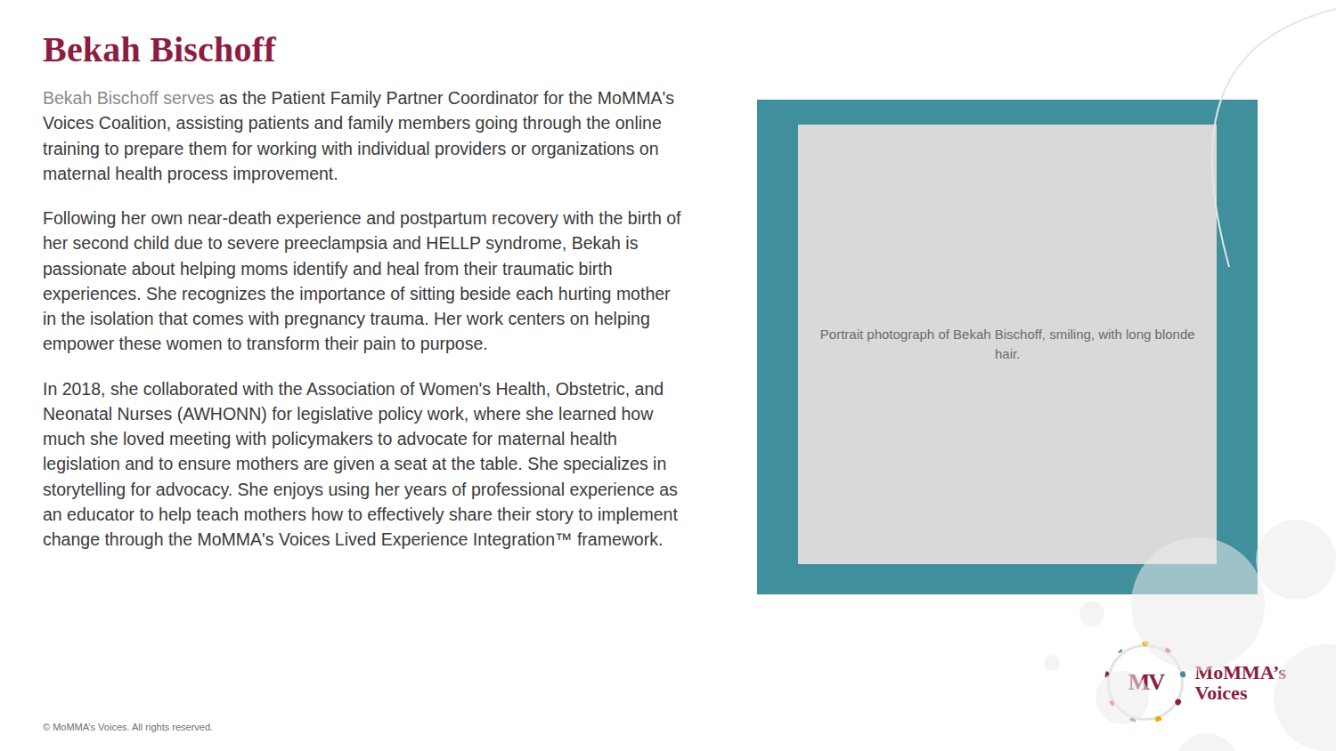Bekah Bischoff
Bekah Bischoff serves as the Patient Family Partner Coordinator for the MoMMA's Voices Coalition, assisting patients and family members going through the online training to prepare them for working with individual providers or organizations on maternal health process improvement.
Following her own near-death experience and postpartum recovery with the birth of her second child due to severe preeclampsia and HELLP syndrome, Bekah is passionate about helping moms identify and heal from their traumatic birth experiences. She recognizes the importance of sitting beside each hurting mother in the isolation that comes with pregnancy trauma. Her work centers on helping empower these women to transform their pain to purpose.
In 2018, she collaborated with the Association of Women's Health, Obstetric, and Neonatal Nurses (AWHONN) for legislative policy work, where she learned how much she loved meeting with policymakers to advocate for maternal health legislation and to ensure mothers are given a seat at the table. She specializes in storytelling for advocacy. She enjoys using her years of professional experience as an educator to help teach mothers how to effectively share their story to implement change through the MoMMA's Voices Lived Experience Integration™ framework.
Portrait photograph of Bekah Bischoff, smiling, with long blonde hair.
M V
MoMMA’sVoices
© MoMMA’s Voices. All rights reserved.